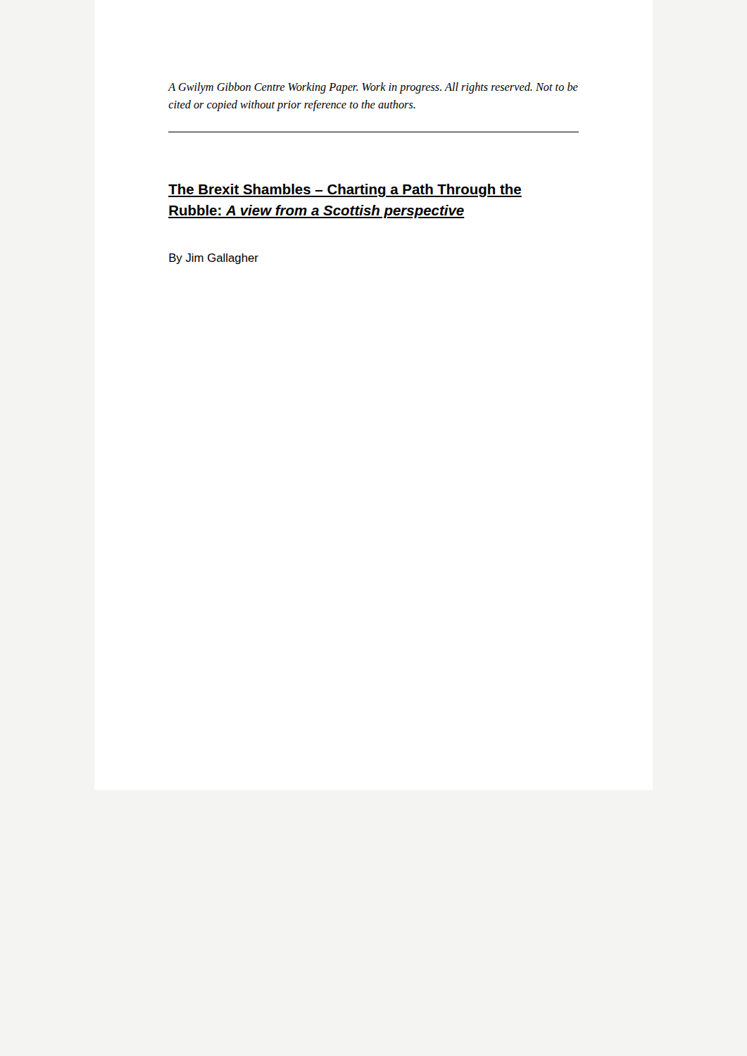A Gwilym Gibbon Centre Working Paper. Work in progress. All rights reserved. Not to be cited or copied without prior reference to the authors.
The Brexit Shambles – Charting a Path Through the Rubble: A view from a Scottish perspective
By Jim Gallagher